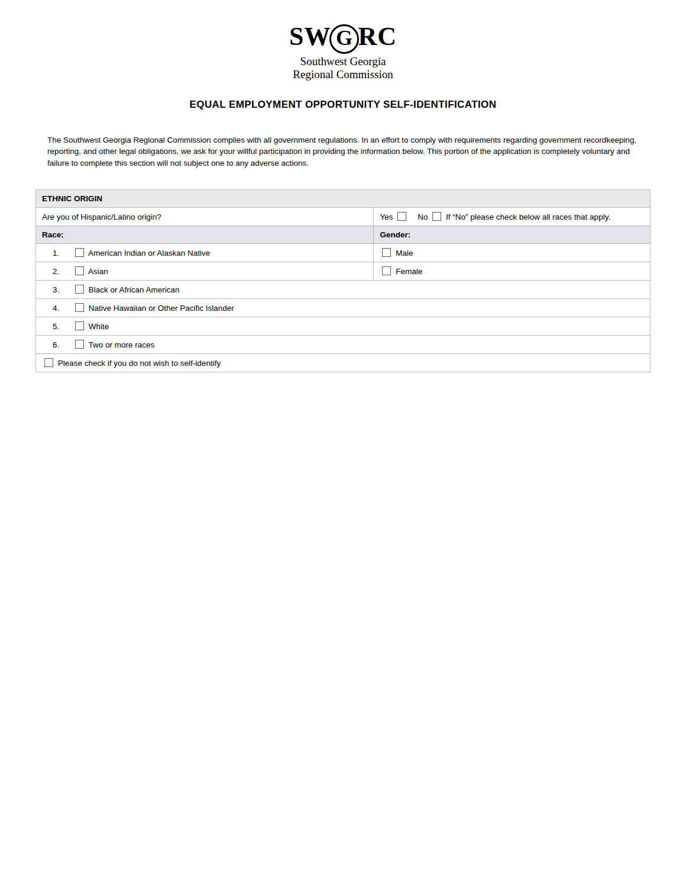SWGRC
Southwest Georgia
Regional Commission
EQUAL EMPLOYMENT OPPORTUNITY SELF-IDENTIFICATION
The Southwest Georgia Regional Commission complies with all government regulations. In an effort to comply with requirements regarding government recordkeeping, reporting, and other legal obligations, we ask for your willful participation in providing the information below. This portion of the application is completely voluntary and failure to complete this section will not subject one to any adverse actions.
| ETHNIC ORIGIN |
| Are you of Hispanic/Latino origin? | Yes No If “No” please check below all races that apply. |
| Race: | Gender: |
| 1. American Indian or Alaskan Native | Male |
| 2. Asian | Female |
| 3. Black or African American |
| 4. Native Hawaiian or Other Pacific Islander |
| 5. White |
| 6. Two or more races |
| Please check if you do not wish to self-identify |